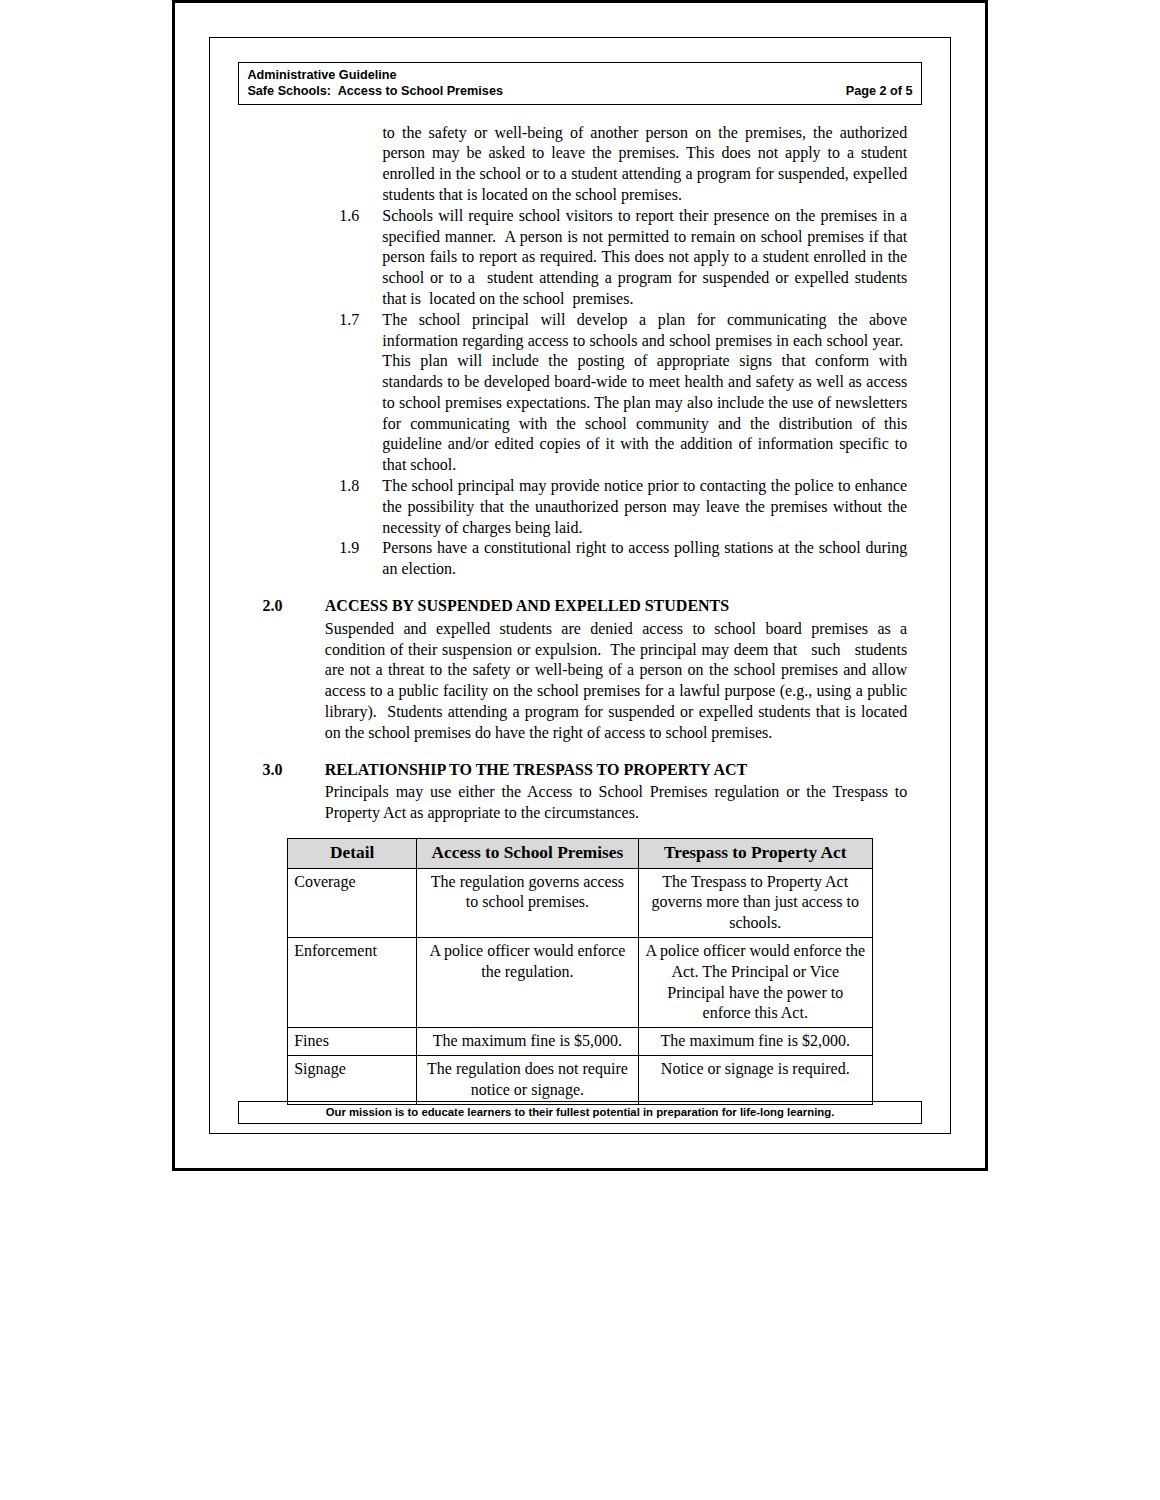Administrative Guideline
Safe Schools: Access to School Premises Page 2 of 5
to the safety or well-being of another person on the premises, the authorized person may be asked to leave the premises. This does not apply to a student enrolled in the school or to a student attending a program for suspended, expelled students that is located on the school premises.
1.6
Schools will require school visitors to report their presence on the premises in a specified manner. A person is not permitted to remain on school premises if that person fails to report as required. This does not apply to a student enrolled in the school or to a student attending a program for suspended or expelled students that is located on the school premises.
1.7
The school principal will develop a plan for communicating the above information regarding access to schools and school premises in each school year. This plan will include the posting of appropriate signs that conform with standards to be developed board-wide to meet health and safety as well as access to school premises expectations. The plan may also include the use of newsletters for communicating with the school community and the distribution of this guideline and/or edited copies of it with the addition of information specific to that school.
1.8
The school principal may provide notice prior to contacting the police to enhance the possibility that the unauthorized person may leave the premises without the necessity of charges being laid.
1.9
Persons have a constitutional right to access polling stations at the school during an election.
2.0
ACCESS BY SUSPENDED AND EXPELLED STUDENTS
Suspended and expelled students are denied access to school board premises as a condition of their suspension or expulsion. The principal may deem that such students are not a threat to the safety or well-being of a person on the school premises and allow access to a public facility on the school premises for a lawful purpose (e.g., using a public library). Students attending a program for suspended or expelled students that is located on the school premises do have the right of access to school premises.
3.0
RELATIONSHIP TO THE TRESPASS TO PROPERTY ACT
Principals may use either the Access to School Premises regulation or the Trespass to Property Act as appropriate to the circumstances.
| Detail | Access to School Premises | Trespass to Property Act |
| --- | --- | --- |
| Coverage | The regulation governs access to school premises. | The Trespass to Property Act governs more than just access to schools. |
| Enforcement | A police officer would enforce the regulation. | A police officer would enforce the Act. The Principal or Vice Principal have the power to enforce this Act. |
| Fines | The maximum fine is $5,000. | The maximum fine is $2,000. |
| Signage | The regulation does not require notice or signage. | Notice or signage is required. |
Our mission is to educate learners to their fullest potential in preparation for life-long learning.